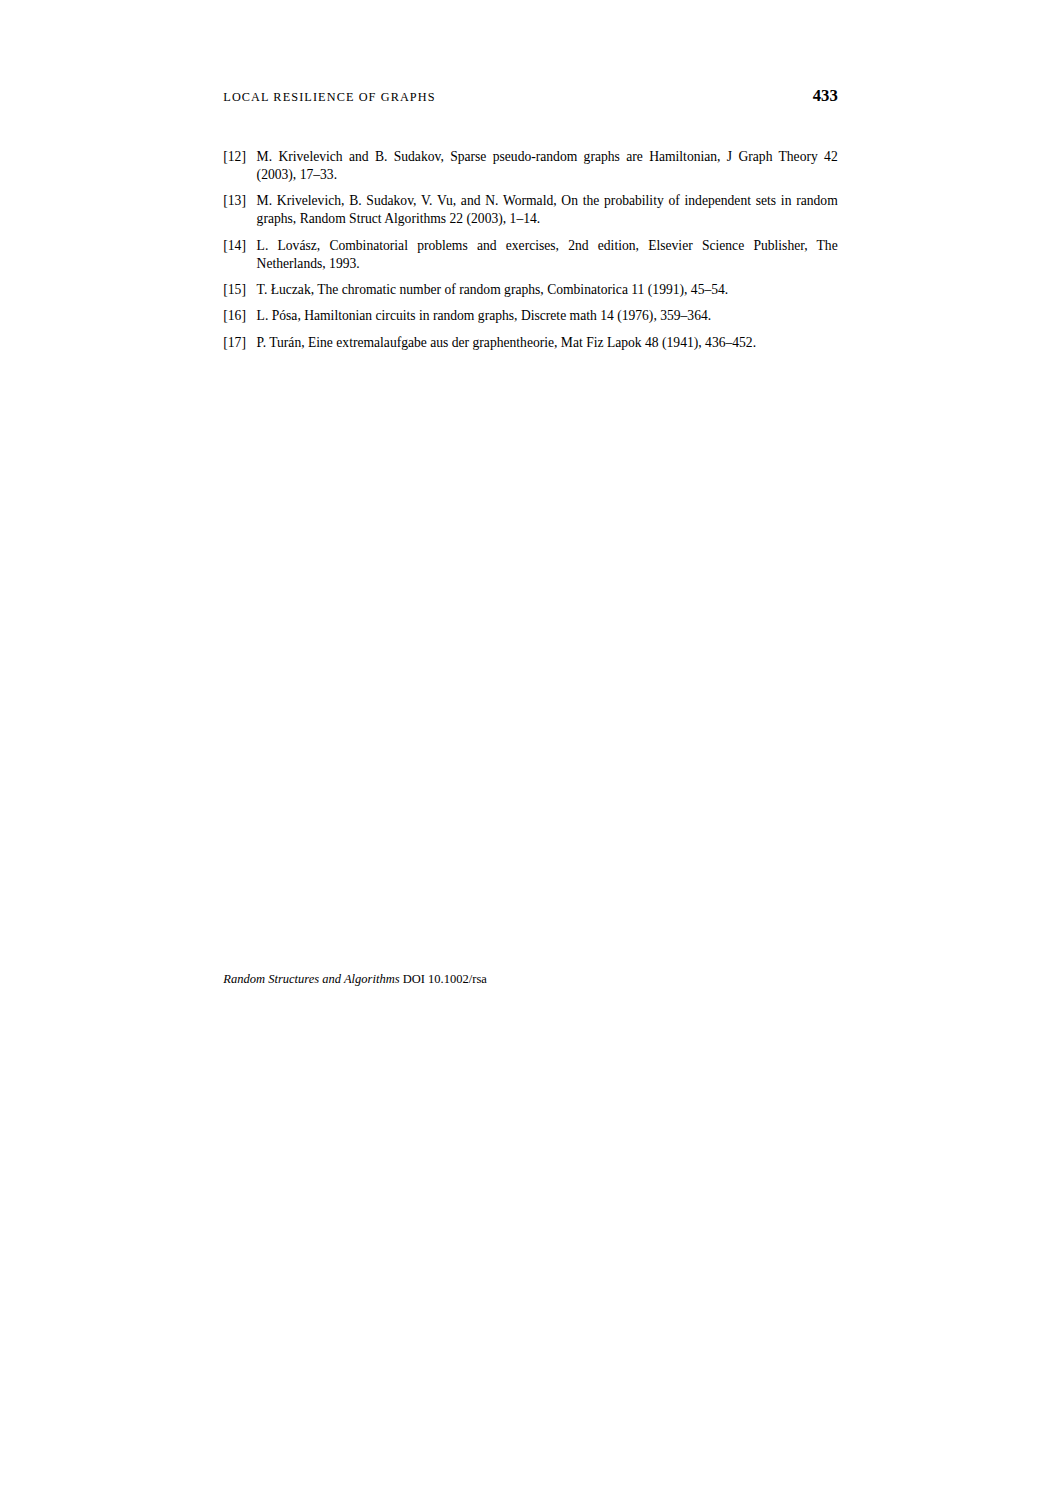Local Resilience of Graphs 433
[12] M. Krivelevich and B. Sudakov, Sparse pseudo-random graphs are Hamiltonian, J Graph Theory 42 (2003), 17–33.
[13] M. Krivelevich, B. Sudakov, V. Vu, and N. Wormald, On the probability of independent sets in random graphs, Random Struct Algorithms 22 (2003), 1–14.
[14] L. Lovász, Combinatorial problems and exercises, 2nd edition, Elsevier Science Publisher, The Netherlands, 1993.
[15] T. Łuczak, The chromatic number of random graphs, Combinatorica 11 (1991), 45–54.
[16] L. Pósa, Hamiltonian circuits in random graphs, Discrete math 14 (1976), 359–364.
[17] P. Turán, Eine extremalaufgabe aus der graphentheorie, Mat Fiz Lapok 48 (1941), 436–452.
Random Structures and Algorithms DOI 10.1002/rsa